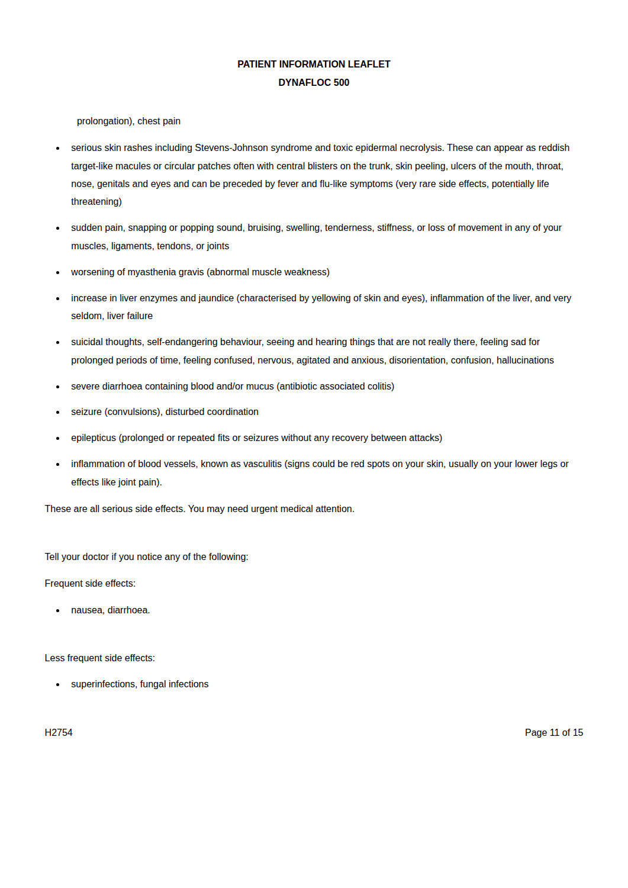PATIENT INFORMATION LEAFLET DYNAFLOC 500
prolongation), chest pain
serious skin rashes including Stevens-Johnson syndrome and toxic epidermal necrolysis. These can appear as reddish target-like macules or circular patches often with central blisters on the trunk, skin peeling, ulcers of the mouth, throat, nose, genitals and eyes and can be preceded by fever and flu-like symptoms (very rare side effects, potentially life threatening)
sudden pain, snapping or popping sound, bruising, swelling, tenderness, stiffness, or loss of movement in any of your muscles, ligaments, tendons, or joints
worsening of myasthenia gravis (abnormal muscle weakness)
increase in liver enzymes and jaundice (characterised by yellowing of skin and eyes), inflammation of the liver, and very seldom, liver failure
suicidal thoughts, self-endangering behaviour, seeing and hearing things that are not really there, feeling sad for prolonged periods of time, feeling confused, nervous, agitated and anxious, disorientation, confusion, hallucinations
severe diarrhoea containing blood and/or mucus (antibiotic associated colitis)
seizure (convulsions), disturbed coordination
epilepticus (prolonged or repeated fits or seizures without any recovery between attacks)
inflammation of blood vessels, known as vasculitis (signs could be red spots on your skin, usually on your lower legs or effects like joint pain).
These are all serious side effects. You may need urgent medical attention.
Tell your doctor if you notice any of the following:
Frequent side effects:
nausea, diarrhoea.
Less frequent side effects:
superinfections, fungal infections
H2754 Page 11 of 15